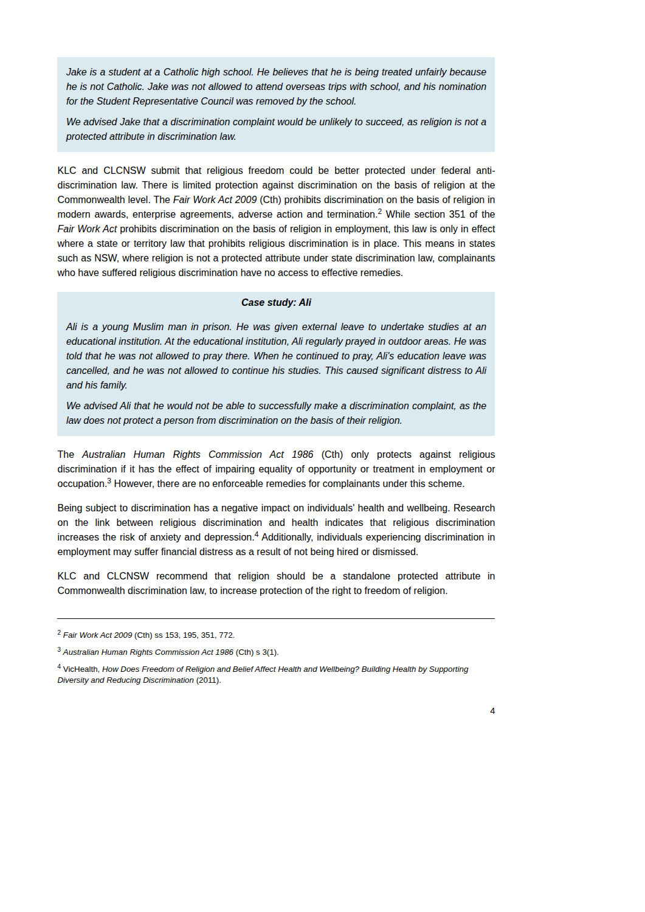Jake is a student at a Catholic high school. He believes that he is being treated unfairly because he is not Catholic. Jake was not allowed to attend overseas trips with school, and his nomination for the Student Representative Council was removed by the school.
We advised Jake that a discrimination complaint would be unlikely to succeed, as religion is not a protected attribute in discrimination law.
KLC and CLCNSW submit that religious freedom could be better protected under federal anti-discrimination law. There is limited protection against discrimination on the basis of religion at the Commonwealth level. The Fair Work Act 2009 (Cth) prohibits discrimination on the basis of religion in modern awards, enterprise agreements, adverse action and termination.2 While section 351 of the Fair Work Act prohibits discrimination on the basis of religion in employment, this law is only in effect where a state or territory law that prohibits religious discrimination is in place. This means in states such as NSW, where religion is not a protected attribute under state discrimination law, complainants who have suffered religious discrimination have no access to effective remedies.
Case study: Ali
Ali is a young Muslim man in prison. He was given external leave to undertake studies at an educational institution. At the educational institution, Ali regularly prayed in outdoor areas. He was told that he was not allowed to pray there. When he continued to pray, Ali's education leave was cancelled, and he was not allowed to continue his studies. This caused significant distress to Ali and his family.
We advised Ali that he would not be able to successfully make a discrimination complaint, as the law does not protect a person from discrimination on the basis of their religion.
The Australian Human Rights Commission Act 1986 (Cth) only protects against religious discrimination if it has the effect of impairing equality of opportunity or treatment in employment or occupation.3 However, there are no enforceable remedies for complainants under this scheme.
Being subject to discrimination has a negative impact on individuals' health and wellbeing. Research on the link between religious discrimination and health indicates that religious discrimination increases the risk of anxiety and depression.4 Additionally, individuals experiencing discrimination in employment may suffer financial distress as a result of not being hired or dismissed.
KLC and CLCNSW recommend that religion should be a standalone protected attribute in Commonwealth discrimination law, to increase protection of the right to freedom of religion.
2 Fair Work Act 2009 (Cth) ss 153, 195, 351, 772.
3 Australian Human Rights Commission Act 1986 (Cth) s 3(1).
4 VicHealth, How Does Freedom of Religion and Belief Affect Health and Wellbeing? Building Health by Supporting Diversity and Reducing Discrimination (2011).
4